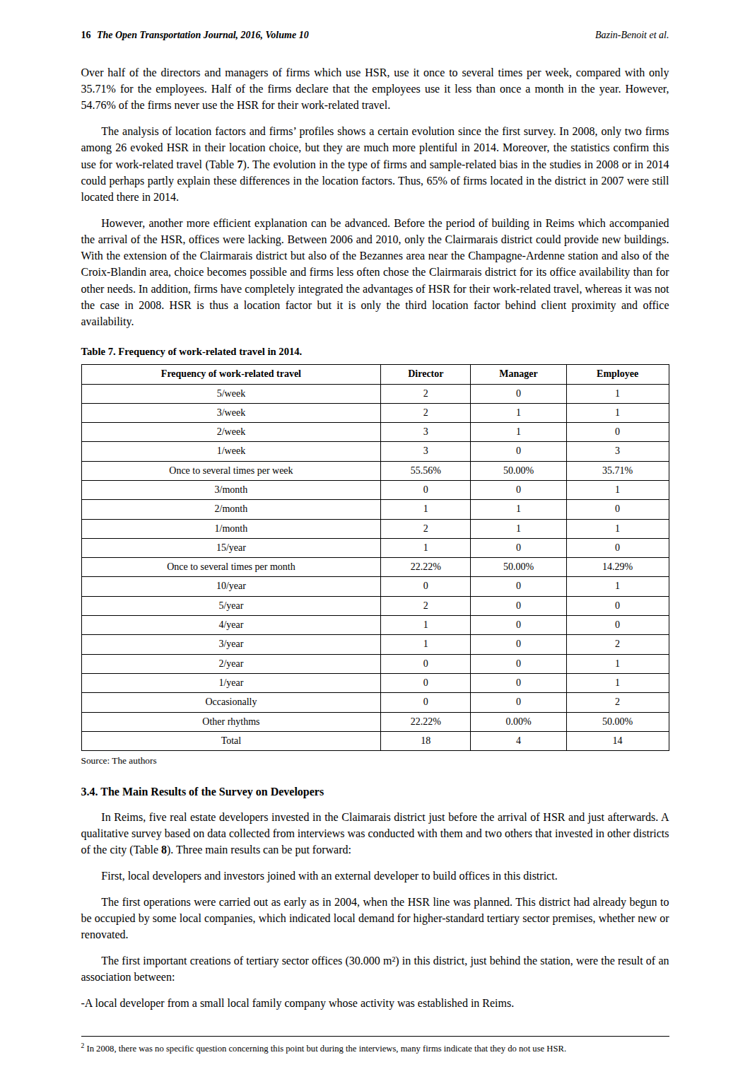16 The Open Transportation Journal, 2016, Volume 10
Bazin-Benoit et al.
Over half of the directors and managers of firms which use HSR, use it once to several times per week, compared with only 35.71% for the employees. Half of the firms declare that the employees use it less than once a month in the year. However, 54.76% of the firms never use the HSR for their work-related travel.
The analysis of location factors and firms’ profiles shows a certain evolution since the first survey. In 2008, only two firms among 26 evoked HSR in their location choice, but they are much more plentiful in 2014. Moreover, the statistics confirm this use for work-related travel (Table 7). The evolution in the type of firms and sample-related bias in the studies in 2008 or in 2014 could perhaps partly explain these differences in the location factors. Thus, 65% of firms located in the district in 2007 were still located there in 2014.
However, another more efficient explanation can be advanced. Before the period of building in Reims which accompanied the arrival of the HSR, offices were lacking. Between 2006 and 2010, only the Clairmarais district could provide new buildings. With the extension of the Clairmarais district but also of the Bezannes area near the Champagne-Ardenne station and also of the Croix-Blandin area, choice becomes possible and firms less often chose the Clairmarais district for its office availability than for other needs. In addition, firms have completely integrated the advantages of HSR for their work-related travel, whereas it was not the case in 2008. HSR is thus a location factor but it is only the third location factor behind client proximity and office availability.
Table 7. Frequency of work-related travel in 2014.
| Frequency of work-related travel | Director | Manager | Employee |
| --- | --- | --- | --- |
| 5/week | 2 | 0 | 1 |
| 3/week | 2 | 1 | 1 |
| 2/week | 3 | 1 | 0 |
| 1/week | 3 | 0 | 3 |
| Once to several times per week | 55.56% | 50.00% | 35.71% |
| 3/month | 0 | 0 | 1 |
| 2/month | 1 | 1 | 0 |
| 1/month | 2 | 1 | 1 |
| 15/year | 1 | 0 | 0 |
| Once to several times per month | 22.22% | 50.00% | 14.29% |
| 10/year | 0 | 0 | 1 |
| 5/year | 2 | 0 | 0 |
| 4/year | 1 | 0 | 0 |
| 3/year | 1 | 0 | 2 |
| 2/year | 0 | 0 | 1 |
| 1/year | 0 | 0 | 1 |
| Occasionally | 0 | 0 | 2 |
| Other rhythms | 22.22% | 0.00% | 50.00% |
| Total | 18 | 4 | 14 |
Source: The authors
3.4. The Main Results of the Survey on Developers
In Reims, five real estate developers invested in the Claimarais district just before the arrival of HSR and just afterwards. A qualitative survey based on data collected from interviews was conducted with them and two others that invested in other districts of the city (Table 8). Three main results can be put forward:
First, local developers and investors joined with an external developer to build offices in this district.
The first operations were carried out as early as in 2004, when the HSR line was planned. This district had already begun to be occupied by some local companies, which indicated local demand for higher-standard tertiary sector premises, whether new or renovated.
The first important creations of tertiary sector offices (30.000 m²) in this district, just behind the station, were the result of an association between:
-A local developer from a small local family company whose activity was established in Reims.
2 In 2008, there was no specific question concerning this point but during the interviews, many firms indicate that they do not use HSR.